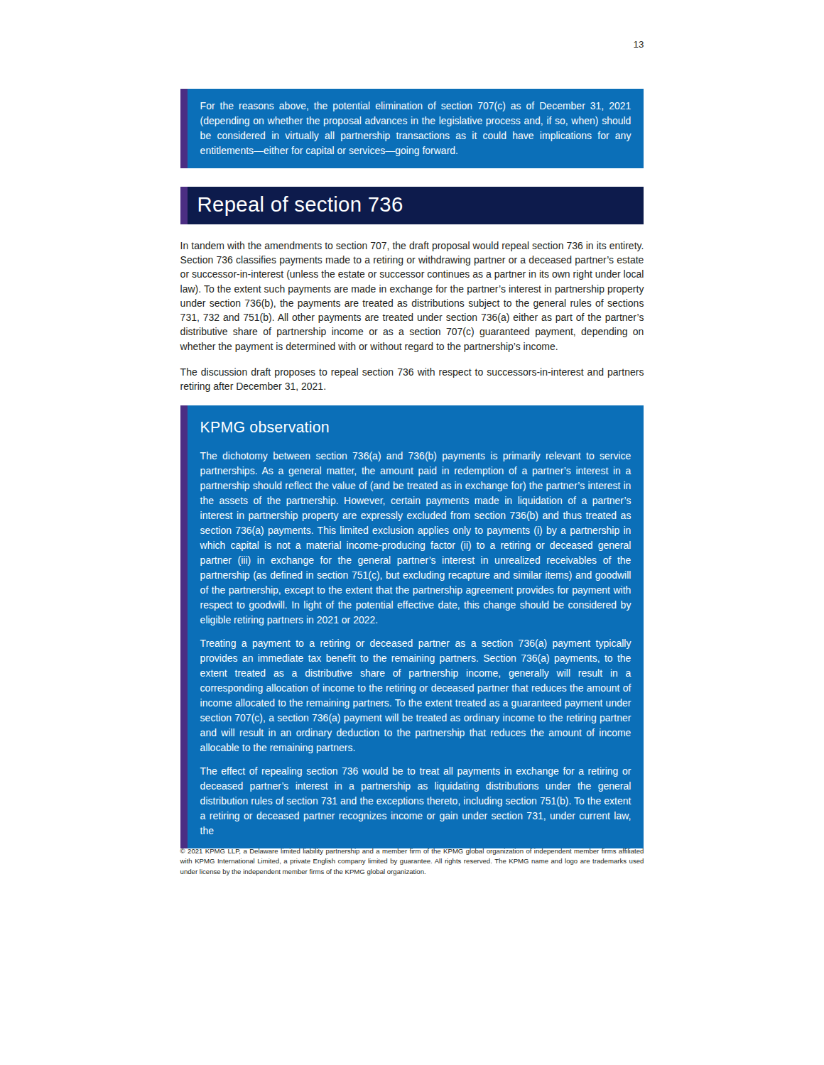13
For the reasons above, the potential elimination of section 707(c) as of December 31, 2021 (depending on whether the proposal advances in the legislative process and, if so, when) should be considered in virtually all partnership transactions as it could have implications for any entitlements—either for capital or services—going forward.
Repeal of section 736
In tandem with the amendments to section 707, the draft proposal would repeal section 736 in its entirety. Section 736 classifies payments made to a retiring or withdrawing partner or a deceased partner’s estate or successor-in-interest (unless the estate or successor continues as a partner in its own right under local law). To the extent such payments are made in exchange for the partner’s interest in partnership property under section 736(b), the payments are treated as distributions subject to the general rules of sections 731, 732 and 751(b). All other payments are treated under section 736(a) either as part of the partner’s distributive share of partnership income or as a section 707(c) guaranteed payment, depending on whether the payment is determined with or without regard to the partnership’s income.
The discussion draft proposes to repeal section 736 with respect to successors-in-interest and partners retiring after December 31, 2021.
KPMG observation
The dichotomy between section 736(a) and 736(b) payments is primarily relevant to service partnerships. As a general matter, the amount paid in redemption of a partner’s interest in a partnership should reflect the value of (and be treated as in exchange for) the partner’s interest in the assets of the partnership. However, certain payments made in liquidation of a partner’s interest in partnership property are expressly excluded from section 736(b) and thus treated as section 736(a) payments. This limited exclusion applies only to payments (i) by a partnership in which capital is not a material income-producing factor (ii) to a retiring or deceased general partner (iii) in exchange for the general partner’s interest in unrealized receivables of the partnership (as defined in section 751(c), but excluding recapture and similar items) and goodwill of the partnership, except to the extent that the partnership agreement provides for payment with respect to goodwill. In light of the potential effective date, this change should be considered by eligible retiring partners in 2021 or 2022.
Treating a payment to a retiring or deceased partner as a section 736(a) payment typically provides an immediate tax benefit to the remaining partners. Section 736(a) payments, to the extent treated as a distributive share of partnership income, generally will result in a corresponding allocation of income to the retiring or deceased partner that reduces the amount of income allocated to the remaining partners. To the extent treated as a guaranteed payment under section 707(c), a section 736(a) payment will be treated as ordinary income to the retiring partner and will result in an ordinary deduction to the partnership that reduces the amount of income allocable to the remaining partners.
The effect of repealing section 736 would be to treat all payments in exchange for a retiring or deceased partner’s interest in a partnership as liquidating distributions under the general distribution rules of section 731 and the exceptions thereto, including section 751(b). To the extent a retiring or deceased partner recognizes income or gain under section 731, under current law, the
© 2021 KPMG LLP, a Delaware limited liability partnership and a member firm of the KPMG global organization of independent member firms affiliated with KPMG International Limited, a private English company limited by guarantee. All rights reserved. The KPMG name and logo are trademarks used under license by the independent member firms of the KPMG global organization.